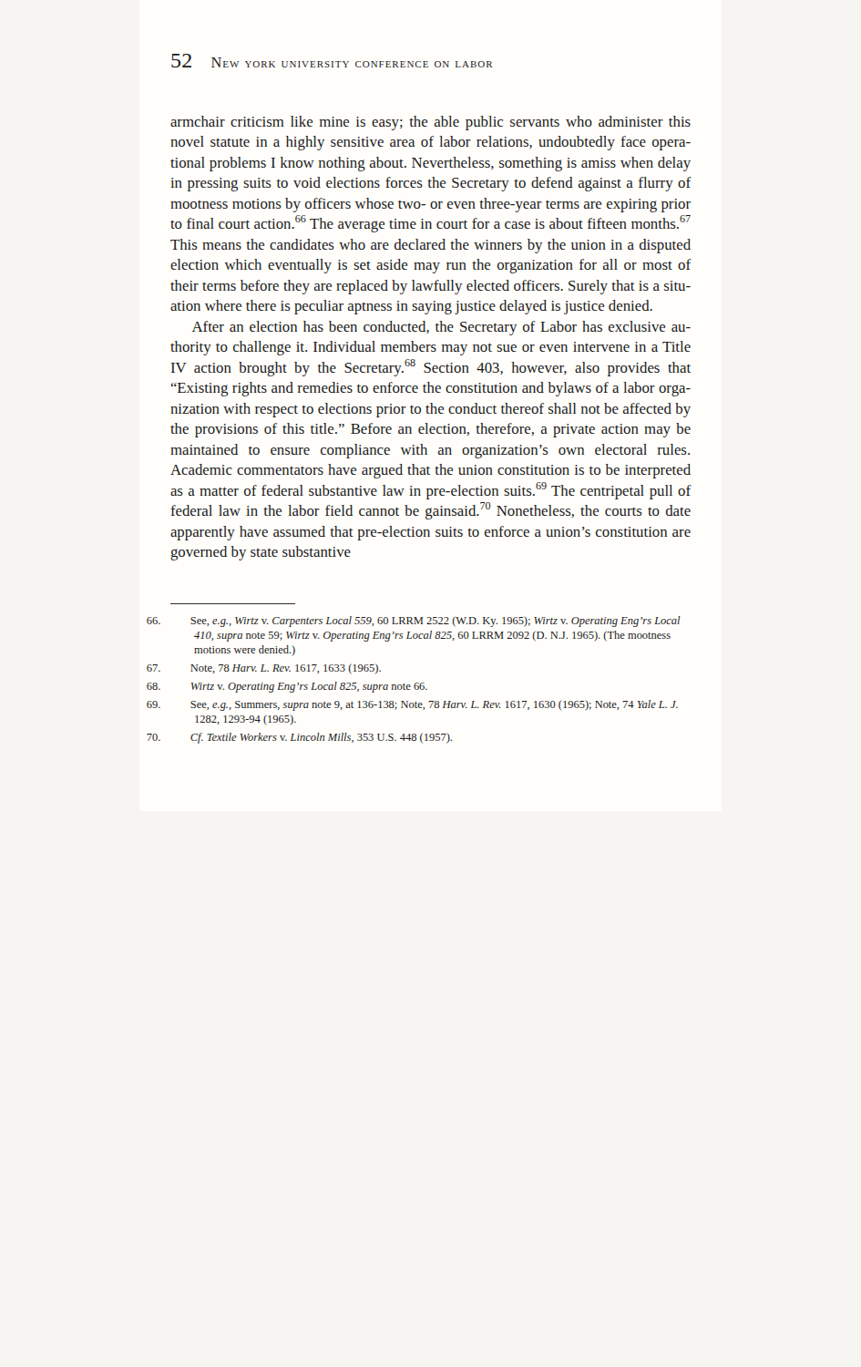52 New York University Conference on Labor
armchair criticism like mine is easy; the able public servants who administer this novel statute in a highly sensitive area of labor relations, undoubtedly face operational problems I know nothing about. Nevertheless, something is amiss when delay in pressing suits to void elections forces the Secretary to defend against a flurry of mootness motions by officers whose two- or even three-year terms are expiring prior to final court action.66 The average time in court for a case is about fifteen months.67 This means the candidates who are declared the winners by the union in a disputed election which eventually is set aside may run the organization for all or most of their terms before they are replaced by lawfully elected officers. Surely that is a situation where there is peculiar aptness in saying justice delayed is justice denied.
After an election has been conducted, the Secretary of Labor has exclusive authority to challenge it. Individual members may not sue or even intervene in a Title IV action brought by the Secretary.68 Section 403, however, also provides that “Existing rights and remedies to enforce the constitution and bylaws of a labor organization with respect to elections prior to the conduct thereof shall not be affected by the provisions of this title.” Before an election, therefore, a private action may be maintained to ensure compliance with an organization’s own electoral rules. Academic commentators have argued that the union constitution is to be interpreted as a matter of federal substantive law in pre-election suits.69 The centripetal pull of federal law in the labor field cannot be gainsaid.70 Nonetheless, the courts to date apparently have assumed that pre-election suits to enforce a union’s constitution are governed by state substantive
66. See, e.g., Wirtz v. Carpenters Local 559, 60 LRRM 2522 (W.D. Ky. 1965); Wirtz v. Operating Eng’rs Local 410, supra note 59; Wirtz v. Operating Eng’rs Local 825, 60 LRRM 2092 (D. N.J. 1965). (The mootness motions were denied.)
67. Note, 78 Harv. L. Rev. 1617, 1633 (1965).
68. Wirtz v. Operating Eng’rs Local 825, supra note 66.
69. See, e.g., Summers, supra note 9, at 136-138; Note, 78 Harv. L. Rev. 1617, 1630 (1965); Note, 74 Yale L. J. 1282, 1293-94 (1965).
70. Cf. Textile Workers v. Lincoln Mills, 353 U.S. 448 (1957).